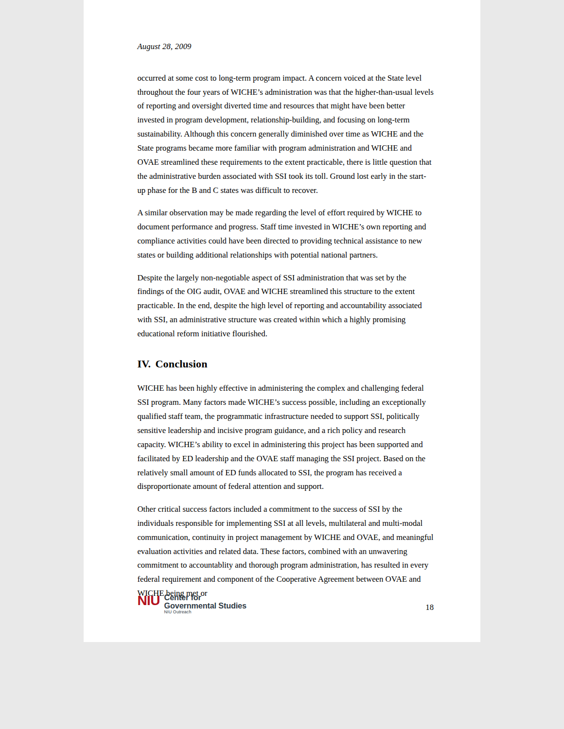August 28, 2009
occurred at some cost to long-term program impact. A concern voiced at the State level throughout the four years of WICHE’s administration was that the higher-than-usual levels of reporting and oversight diverted time and resources that might have been better invested in program development, relationship-building, and focusing on long-term sustainability. Although this concern generally diminished over time as WICHE and the State programs became more familiar with program administration and WICHE and OVAE streamlined these requirements to the extent practicable, there is little question that the administrative burden associated with SSI took its toll. Ground lost early in the start-up phase for the B and C states was difficult to recover.
A similar observation may be made regarding the level of effort required by WICHE to document performance and progress. Staff time invested in WICHE’s own reporting and compliance activities could have been directed to providing technical assistance to new states or building additional relationships with potential national partners.
Despite the largely non-negotiable aspect of SSI administration that was set by the findings of the OIG audit, OVAE and WICHE streamlined this structure to the extent practicable. In the end, despite the high level of reporting and accountability associated with SSI, an administrative structure was created within which a highly promising educational reform initiative flourished.
IV. Conclusion
WICHE has been highly effective in administering the complex and challenging federal SSI program. Many factors made WICHE’s success possible, including an exceptionally qualified staff team, the programmatic infrastructure needed to support SSI, politically sensitive leadership and incisive program guidance, and a rich policy and research capacity. WICHE’s ability to excel in administering this project has been supported and facilitated by ED leadership and the OVAE staff managing the SSI project. Based on the relatively small amount of ED funds allocated to SSI, the program has received a disproportionate amount of federal attention and support.
Other critical success factors included a commitment to the success of SSI by the individuals responsible for implementing SSI at all levels, multilateral and multi-modal communication, continuity in project management by WICHE and OVAE, and meaningful evaluation activities and related data. These factors, combined with an unwavering commitment to accountablity and thorough program administration, has resulted in every federal requirement and component of the Cooperative Agreement between OVAE and WICHE being met or
NIU Center for Governmental Studies NIU Outreach
18